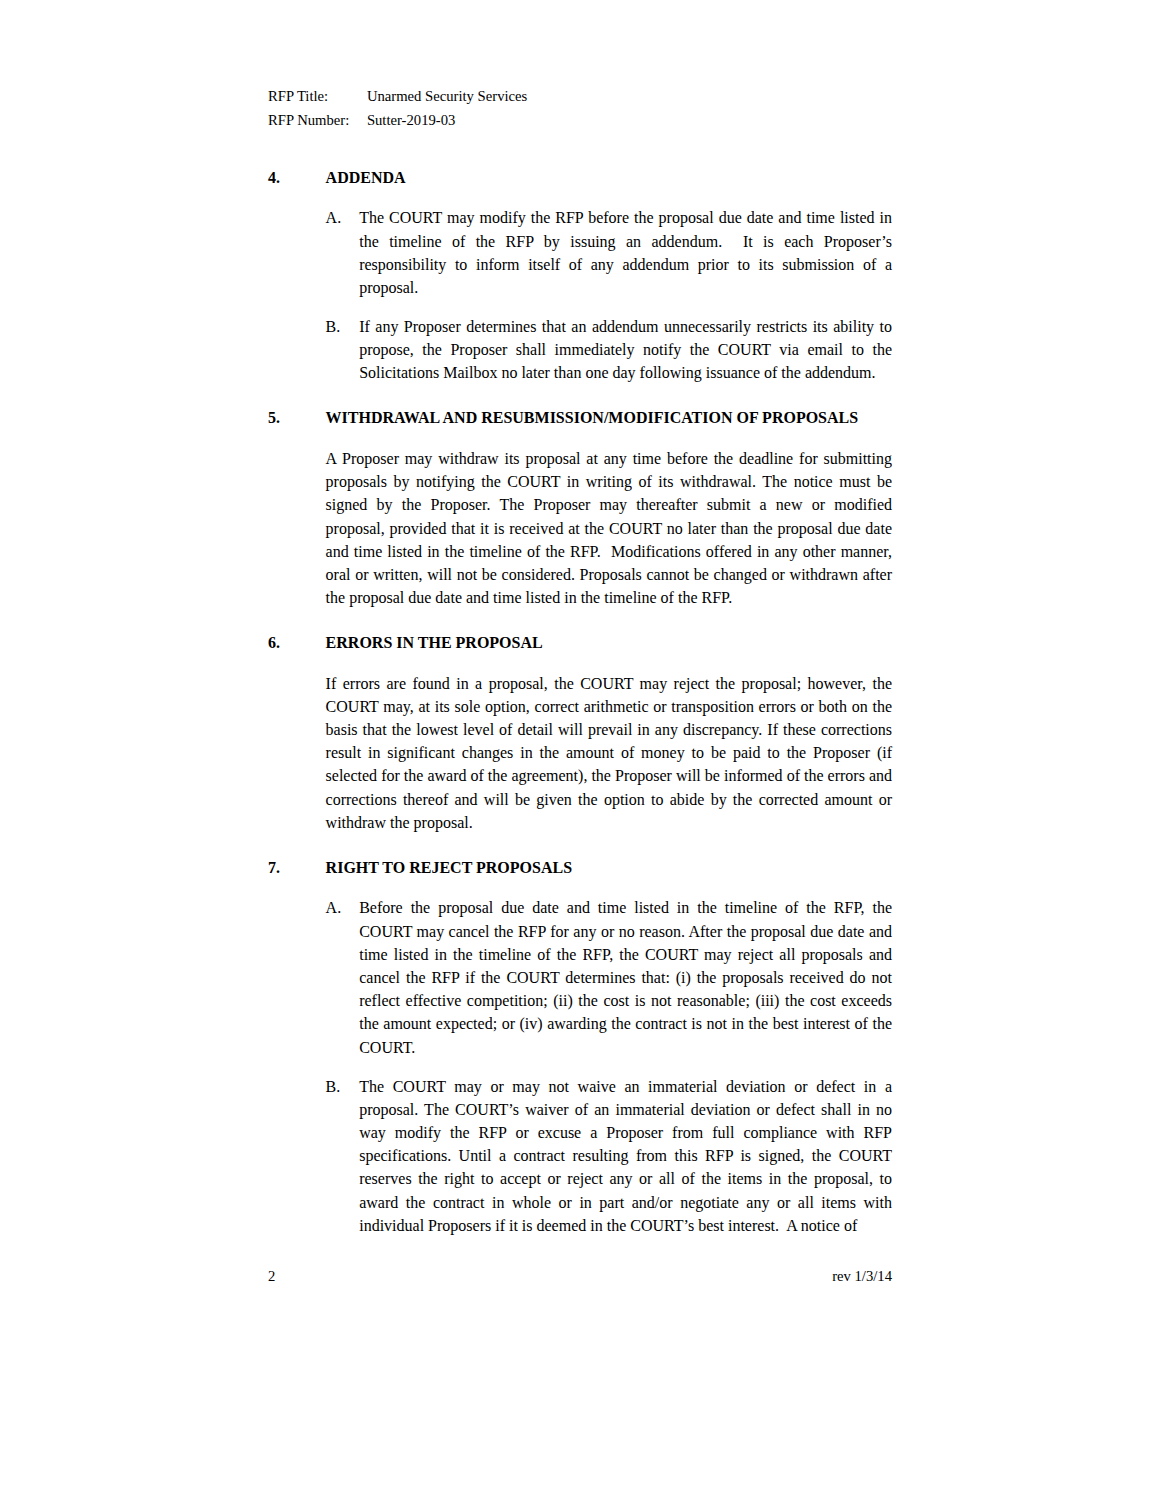| RFP Title: | Unarmed Security Services |
| RFP Number: | Sutter-2019-03 |
4. Addenda
A. The COURT may modify the RFP before the proposal due date and time listed in the timeline of the RFP by issuing an addendum. It is each Proposer’s responsibility to inform itself of any addendum prior to its submission of a proposal.
B. If any Proposer determines that an addendum unnecessarily restricts its ability to propose, the Proposer shall immediately notify the COURT via email to the Solicitations Mailbox no later than one day following issuance of the addendum.
5. Withdrawal and Resubmission/Modification of Proposals
A Proposer may withdraw its proposal at any time before the deadline for submitting proposals by notifying the COURT in writing of its withdrawal. The notice must be signed by the Proposer. The Proposer may thereafter submit a new or modified proposal, provided that it is received at the COURT no later than the proposal due date and time listed in the timeline of the RFP. Modifications offered in any other manner, oral or written, will not be considered. Proposals cannot be changed or withdrawn after the proposal due date and time listed in the timeline of the RFP.
6. Errors in the Proposal
If errors are found in a proposal, the COURT may reject the proposal; however, the COURT may, at its sole option, correct arithmetic or transposition errors or both on the basis that the lowest level of detail will prevail in any discrepancy. If these corrections result in significant changes in the amount of money to be paid to the Proposer (if selected for the award of the agreement), the Proposer will be informed of the errors and corrections thereof and will be given the option to abide by the corrected amount or withdraw the proposal.
7. Right to Reject Proposals
A. Before the proposal due date and time listed in the timeline of the RFP, the COURT may cancel the RFP for any or no reason. After the proposal due date and time listed in the timeline of the RFP, the COURT may reject all proposals and cancel the RFP if the COURT determines that: (i) the proposals received do not reflect effective competition; (ii) the cost is not reasonable; (iii) the cost exceeds the amount expected; or (iv) awarding the contract is not in the best interest of the COURT.
B. The COURT may or may not waive an immaterial deviation or defect in a proposal. The COURT’s waiver of an immaterial deviation or defect shall in no way modify the RFP or excuse a Proposer from full compliance with RFP specifications. Until a contract resulting from this RFP is signed, the COURT reserves the right to accept or reject any or all of the items in the proposal, to award the contract in whole or in part and/or negotiate any or all items with individual Proposers if it is deemed in the COURT’s best interest. A notice of
2 rev 1/3/14